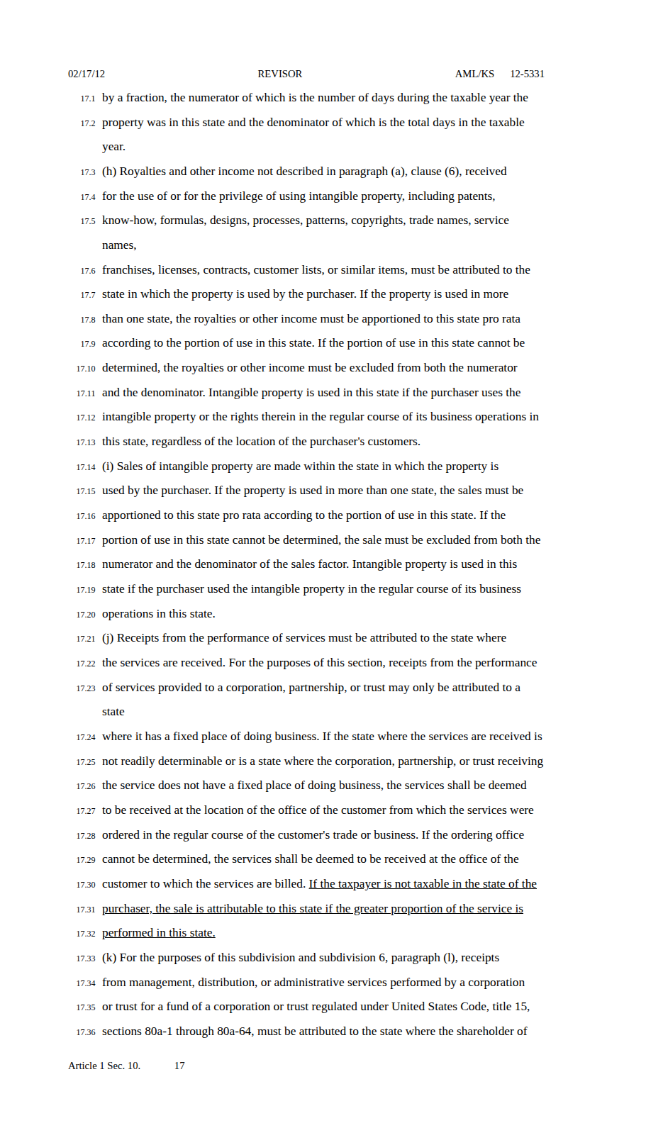02/17/12
REVISOR
AML/KS 12-5331
17.1
by a fraction, the numerator of which is the number of days during the taxable year the
17.2
property was in this state and the denominator of which is the total days in the taxable year.
17.3
(h) Royalties and other income not described in paragraph (a), clause (6), received
17.4
for the use of or for the privilege of using intangible property, including patents,
17.5
know-how, formulas, designs, processes, patterns, copyrights, trade names, service names,
17.6
franchises, licenses, contracts, customer lists, or similar items, must be attributed to the
17.7
state in which the property is used by the purchaser. If the property is used in more
17.8
than one state, the royalties or other income must be apportioned to this state pro rata
17.9
according to the portion of use in this state. If the portion of use in this state cannot be
17.10
determined, the royalties or other income must be excluded from both the numerator
17.11
and the denominator. Intangible property is used in this state if the purchaser uses the
17.12
intangible property or the rights therein in the regular course of its business operations in
17.13
this state, regardless of the location of the purchaser's customers.
17.14
(i) Sales of intangible property are made within the state in which the property is
17.15
used by the purchaser. If the property is used in more than one state, the sales must be
17.16
apportioned to this state pro rata according to the portion of use in this state. If the
17.17
portion of use in this state cannot be determined, the sale must be excluded from both the
17.18
numerator and the denominator of the sales factor. Intangible property is used in this
17.19
state if the purchaser used the intangible property in the regular course of its business
17.20
operations in this state.
17.21
(j) Receipts from the performance of services must be attributed to the state where
17.22
the services are received. For the purposes of this section, receipts from the performance
17.23
of services provided to a corporation, partnership, or trust may only be attributed to a state
17.24
where it has a fixed place of doing business. If the state where the services are received is
17.25
not readily determinable or is a state where the corporation, partnership, or trust receiving
17.26
the service does not have a fixed place of doing business, the services shall be deemed
17.27
to be received at the location of the office of the customer from which the services were
17.28
ordered in the regular course of the customer's trade or business. If the ordering office
17.29
cannot be determined, the services shall be deemed to be received at the office of the
17.30
customer to which the services are billed. If the taxpayer is not taxable in the state of the
17.31
purchaser, the sale is attributable to this state if the greater proportion of the service is
17.32
performed in this state.
17.33
(k) For the purposes of this subdivision and subdivision 6, paragraph (l), receipts
17.34
from management, distribution, or administrative services performed by a corporation
17.35
or trust for a fund of a corporation or trust regulated under United States Code, title 15,
17.36
sections 80a-1 through 80a-64, must be attributed to the state where the shareholder of
Article 1 Sec. 10. 17